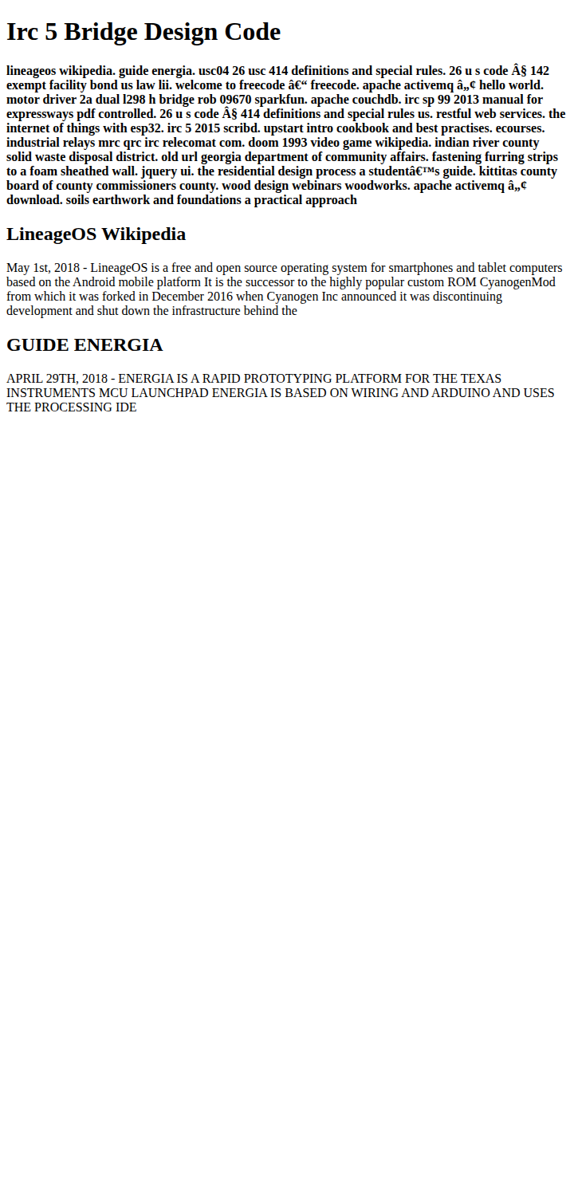Irc 5 Bridge Design Code
lineageos wikipedia. guide energia. usc04 26 usc 414 definitions and special rules. 26 u s code Â§ 142 exempt facility bond us law lii. welcome to freecode â€“ freecode. apache activemq â„¢ hello world. motor driver 2a dual l298 h bridge rob 09670 sparkfun. apache couchdb. irc sp 99 2013 manual for expressways pdf controlled. 26 u s code Â§ 414 definitions and special rules us. restful web services. the internet of things with esp32. irc 5 2015 scribd. upstart intro cookbook and best practises. ecourses. industrial relays mrc qrc irc relecomat com. doom 1993 video game wikipedia. indian river county solid waste disposal district. old url georgia department of community affairs. fastening furring strips to a foam sheathed wall. jquery ui. the residential design process a studentâ€™s guide. kittitas county board of county commissioners county. wood design webinars woodworks. apache activemq â„¢ download. soils earthwork and foundations a practical approach
LineageOS Wikipedia
May 1st, 2018 - LineageOS is a free and open source operating system for smartphones and tablet computers based on the Android mobile platform It is the successor to the highly popular custom ROM CyanogenMod from which it was forked in December 2016 when Cyanogen Inc announced it was discontinuing development and shut down the infrastructure behind the
GUIDE ENERGIA
APRIL 29TH, 2018 - ENERGIA IS A RAPID PROTOTYPING PLATFORM FOR THE TEXAS INSTRUMENTS MCU LAUNCHPAD ENERGIA IS BASED ON WIRING AND ARDUINO AND USES THE PROCESSING IDE